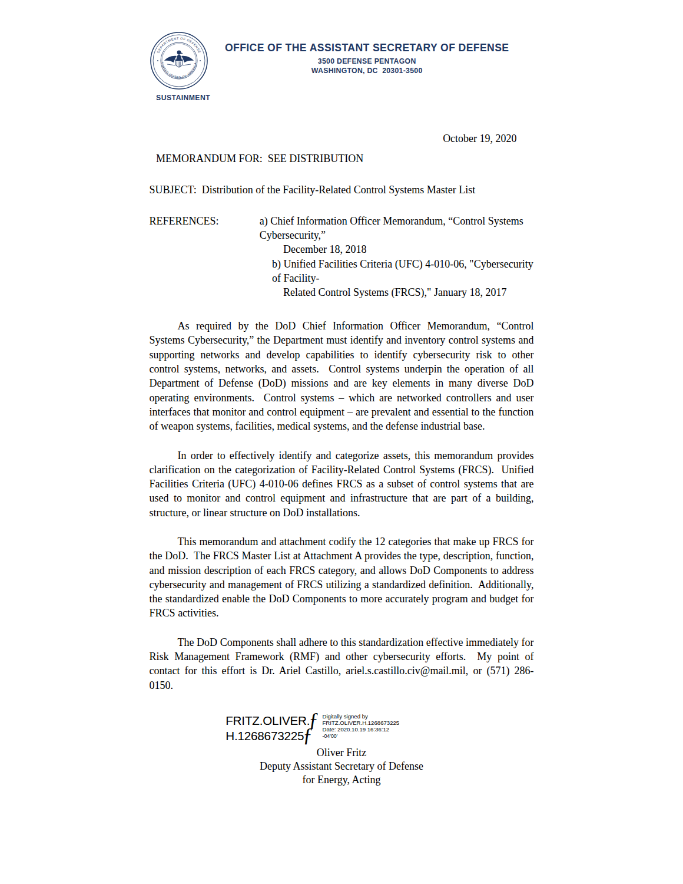DEPARTMENT OF DEFENSE UNITED STATES OF AMERICA
OFFICE OF THE ASSISTANT SECRETARY OF DEFENSE
3500 DEFENSE PENTAGON
WASHINGTON, DC 20301-3500
SUSTAINMENT
October 19, 2020
MEMORANDUM FOR: SEE DISTRIBUTION
SUBJECT: Distribution of the Facility-Related Control Systems Master List
REFERENCES:
a) Chief Information Officer Memorandum, “Control Systems Cybersecurity,”
December 18, 2018
b) Unified Facilities Criteria (UFC) 4-010-06, "Cybersecurity of Facility-
Related Control Systems (FRCS)," January 18, 2017
As required by the DoD Chief Information Officer Memorandum, “Control Systems Cybersecurity,” the Department must identify and inventory control systems and supporting networks and develop capabilities to identify cybersecurity risk to other control systems, networks, and assets. Control systems underpin the operation of all Department of Defense (DoD) missions and are key elements in many diverse DoD operating environments. Control systems – which are networked controllers and user interfaces that monitor and control equipment – are prevalent and essential to the function of weapon systems, facilities, medical systems, and the defense industrial base.
In order to effectively identify and categorize assets, this memorandum provides clarification on the categorization of Facility-Related Control Systems (FRCS). Unified Facilities Criteria (UFC) 4-010-06 defines FRCS as a subset of control systems that are used to monitor and control equipment and infrastructure that are part of a building, structure, or linear structure on DoD installations.
This memorandum and attachment codify the 12 categories that make up FRCS for the DoD. The FRCS Master List at Attachment A provides the type, description, function, and mission description of each FRCS category, and allows DoD Components to address cybersecurity and management of FRCS utilizing a standardized definition. Additionally, the standardized enable the DoD Components to more accurately program and budget for FRCS activities.
The DoD Components shall adhere to this standardization effective immediately for Risk Management Framework (RMF) and other cybersecurity efforts. My point of contact for this effort is Dr. Ariel Castillo, ariel.s.castillo.civ@mail.mil, or (571) 286-0150.
FRITZ.OLIVER.ƒ
H.1268673225ƒ
Digitally signed by
FRITZ.OLIVER.H.1268673225
Date: 2020.10.19 16:36:12
-04'00'
Oliver Fritz
Deputy Assistant Secretary of Defense
for Energy, Acting